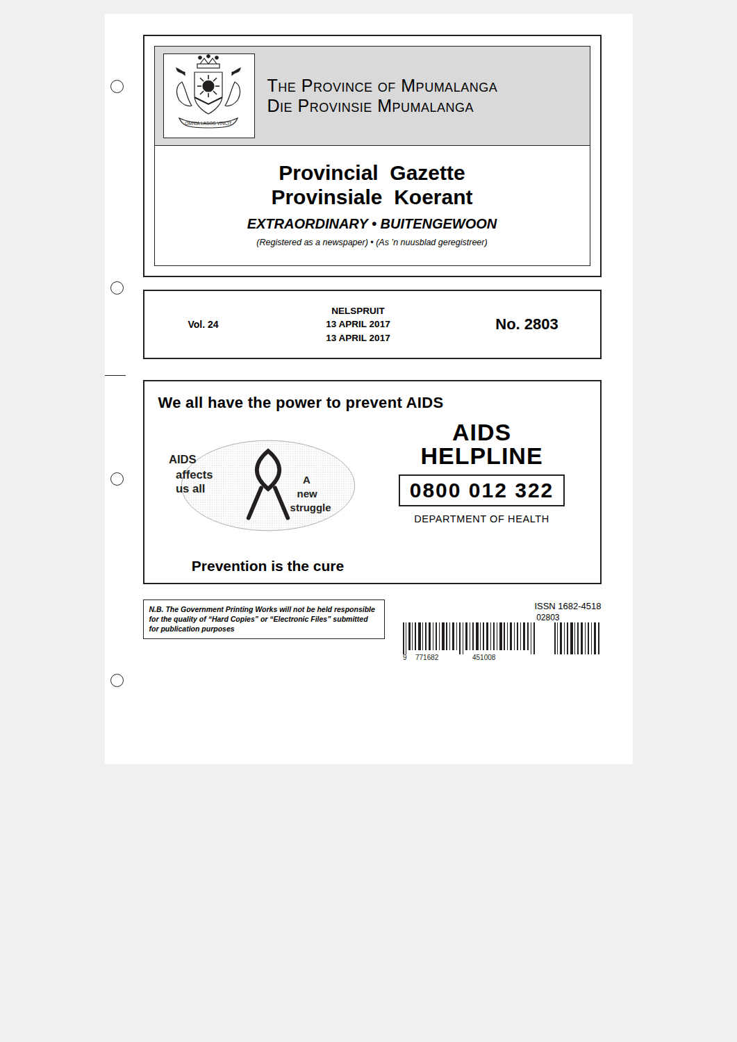OMNIA LABOS VINCIT
The Province of Mpumalanga
Die Provinsie Mpumalanga
Provincial Gazette
Provinsiale Koerant
EXTRAORDINARY • BUITENGEWOON
(Registered as a newspaper) • (As ’n nuusblad geregistreer)
Vol. 24
NELSPRUIT
13 APRIL 2017
13 APRIL 2017
No. 2803
We all have the power to prevent AIDS
AIDS affects us all A new struggle
Prevention is the cure
AIDS
HELPLINE
0800 012 322
DEPARTMENT OF HEALTH
N.B. The Government Printing Works will not be held responsible for the quality of “Hard Copies” or “Electronic Files” submitted for publication purposes
ISSN 1682-4518
02803
9 771682 451008